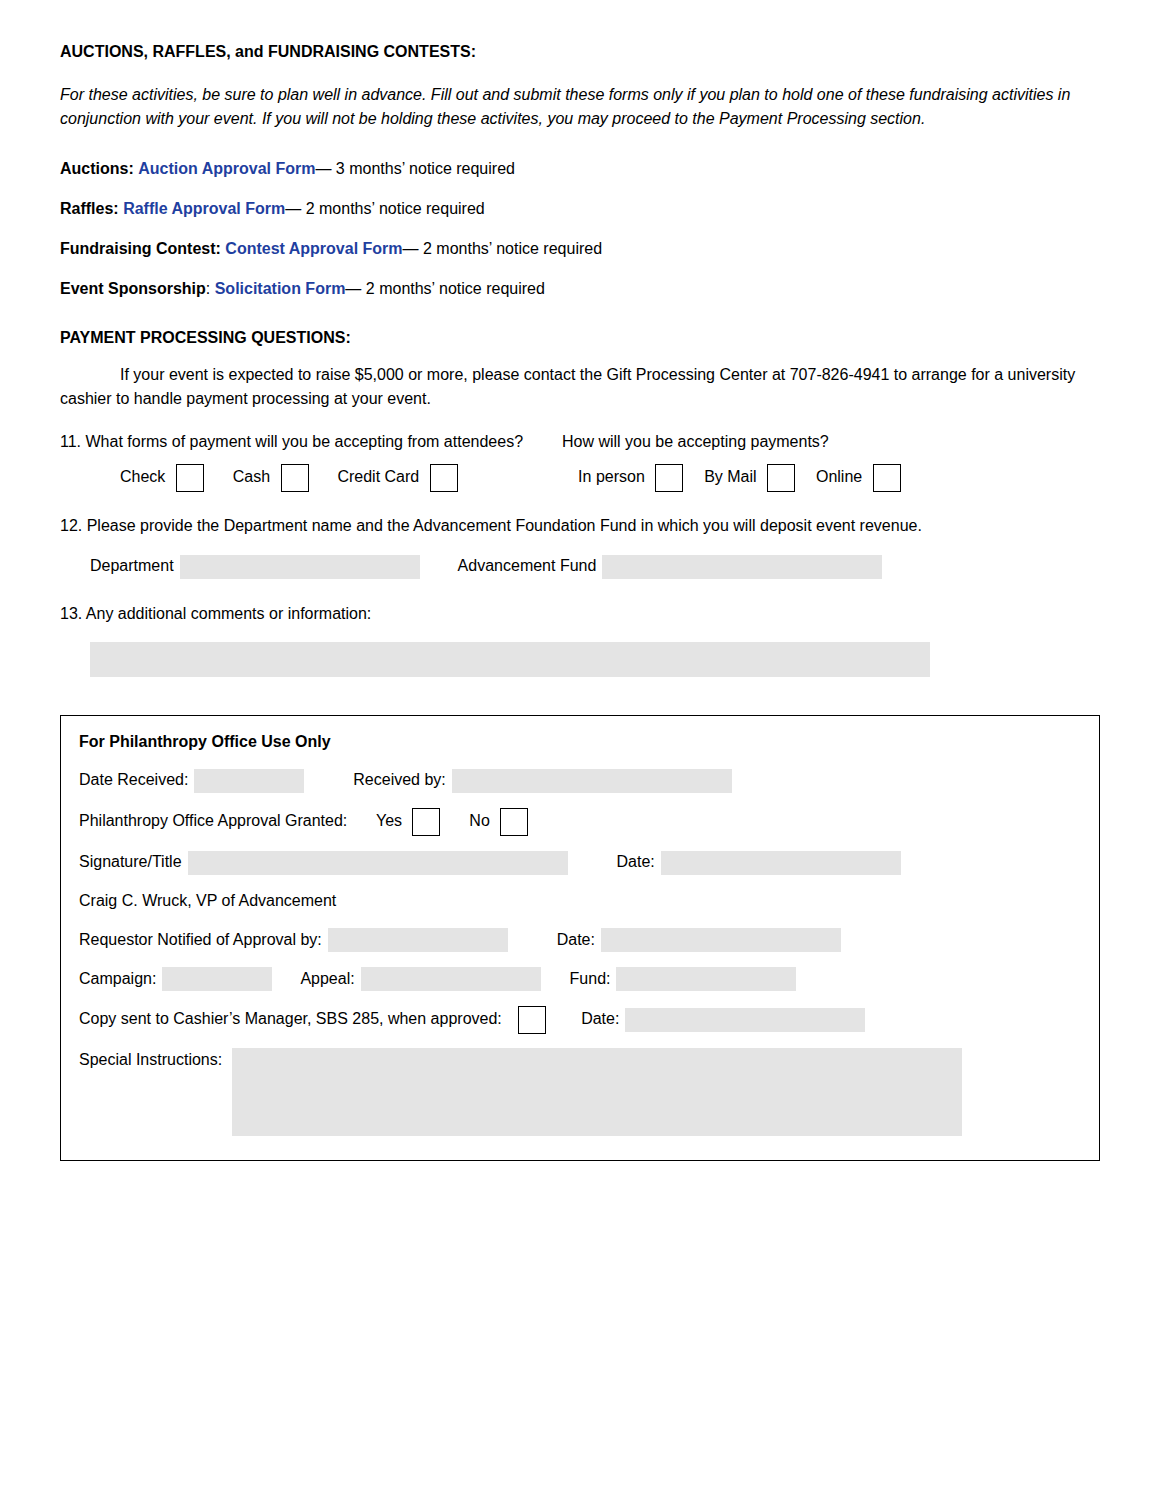AUCTIONS, RAFFLES, and FUNDRAISING CONTESTS:
For these activities, be sure to plan well in advance. Fill out and submit these forms only if you plan to hold one of these fundraising activities in conjunction with your event. If you will not be holding these activites, you may proceed to the Payment Processing section.
Auctions: Auction Approval Form— 3 months’ notice required
Raffles: Raffle Approval Form— 2 months’ notice required
Fundraising Contest: Contest Approval Form— 2 months’ notice required
Event Sponsorship: Solicitation Form— 2 months’ notice required
PAYMENT PROCESSING QUESTIONS:
If your event is expected to raise $5,000 or more, please contact the Gift Processing Center at 707-826-4941 to arrange for a university cashier to handle payment processing at your event.
11. What forms of payment will you be accepting from attendees? How will you be accepting payments?
Check Cash Credit Card In person By Mail Online
12. Please provide the Department name and the Advancement Foundation Fund in which you will deposit event revenue.
Department Advancement Fund
13. Any additional comments or information:
For Philanthropy Office Use Only
Date Received: Received by:
Philanthropy Office Approval Granted: Yes No
Signature/Title Date:
Craig C. Wruck, VP of Advancement
Requestor Notified of Approval by: Date:
Campaign: Appeal: Fund:
Copy sent to Cashier’s Manager, SBS 285, when approved: Date:
Special Instructions: